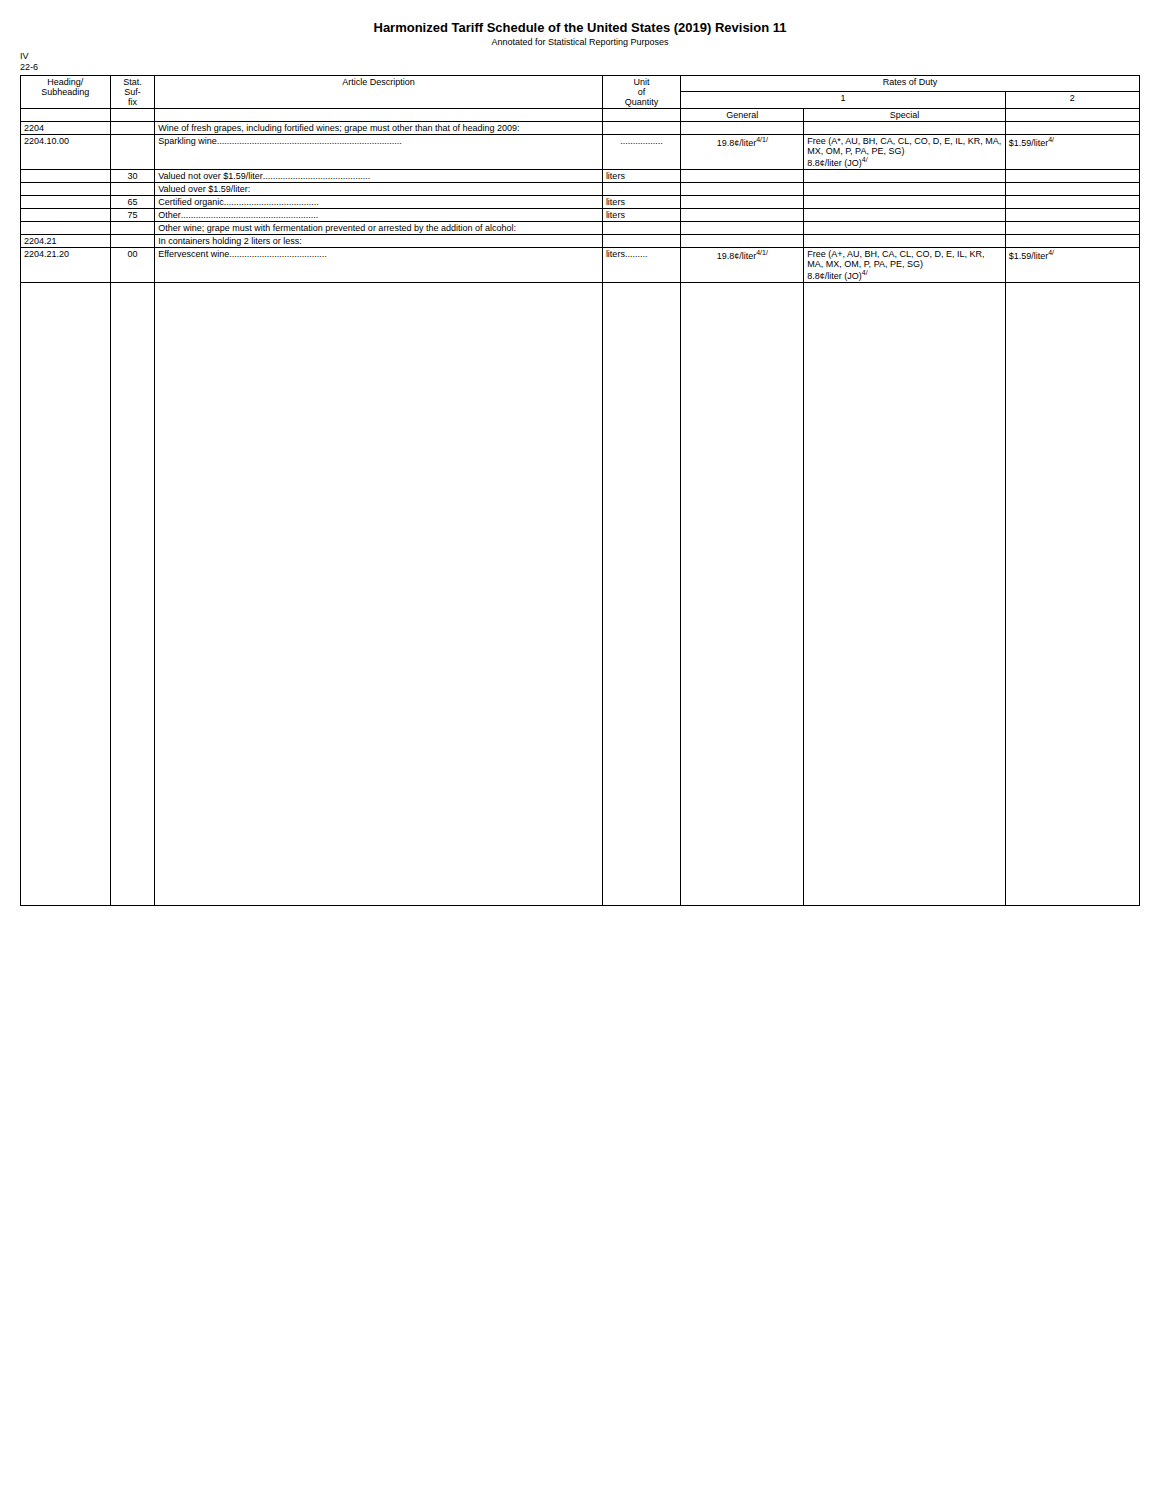Harmonized Tariff Schedule of the United States (2019) Revision 11
Annotated for Statistical Reporting Purposes
IV
22-6
| Heading/ Subheading | Stat. Suf- fix | Article Description | Unit of Quantity | Rates of Duty |
| --- | --- | --- | --- | --- |
| 1 | 2 |
| | | | | General | Special | |
| 2204 | | Wine of fresh grapes, including fortified wines; grape must other than that of heading 2009: | | | | |
| 2204.10.00 | | Sparkling wine .......................................................................... | ................. | 19.8¢/liter 4/1/ | Free (A*, AU, BH, CA, CL, CO, D, E, IL, KR, MA, MX, OM, P, PA, PE, SG) 8.8¢/liter (JO) 4/ | $1.59/liter 4/ |
| | 30 | Valued not over $1.59/liter ........................................... | liters | | | |
| | | Valued over $1.59/liter: | | | | |
| | 65 | Certified organic ...................................... | liters | | | |
| | 75 | Other ....................................................... | liters | | | |
| | | Other wine; grape must with fermentation prevented or arrested by the addition of alcohol: | | | | |
| 2204.21 | | In containers holding 2 liters or less: | | | | |
| 2204.21.20 | 00 | Effervescent wine ....................................... | liters......... | 19.8¢/liter 4/1/ | Free (A+, AU, BH, CA, CL, CO, D, E, IL, KR, MA, MX, OM, P, PA, PE, SG) 8.8¢/liter (JO) 4/ | $1.59/liter 4/ |